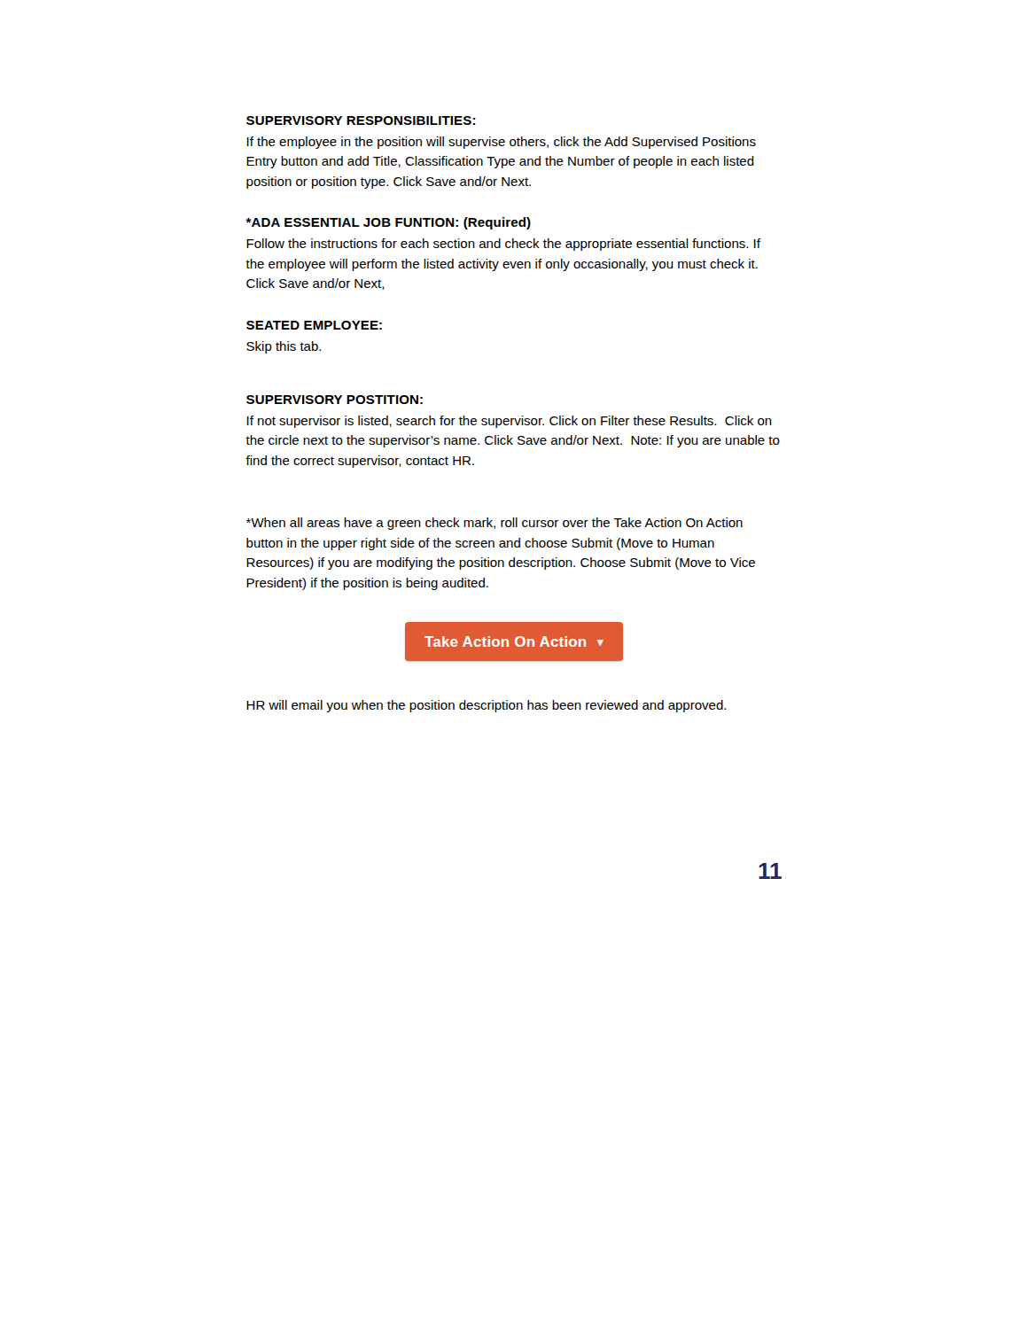SUPERVISORY RESPONSIBILITIES:
If the employee in the position will supervise others, click the Add Supervised Positions Entry button and add Title, Classification Type and the Number of people in each listed position or position type. Click Save and/or Next.
*ADA ESSENTIAL JOB FUNTION: (Required)
Follow the instructions for each section and check the appropriate essential functions. If the employee will perform the listed activity even if only occasionally, you must check it. Click Save and/or Next,
SEATED EMPLOYEE:
Skip this tab.
SUPERVISORY POSTITION:
If not supervisor is listed, search for the supervisor. Click on Filter these Results. Click on the circle next to the supervisor’s name. Click Save and/or Next. Note: If you are unable to find the correct supervisor, contact HR.
*When all areas have a green check mark, roll cursor over the Take Action On Action button in the upper right side of the screen and choose Submit (Move to Human Resources) if you are modifying the position description. Choose Submit (Move to Vice President) if the position is being audited.
Take Action On Action ▾
HR will email you when the position description has been reviewed and approved.
11